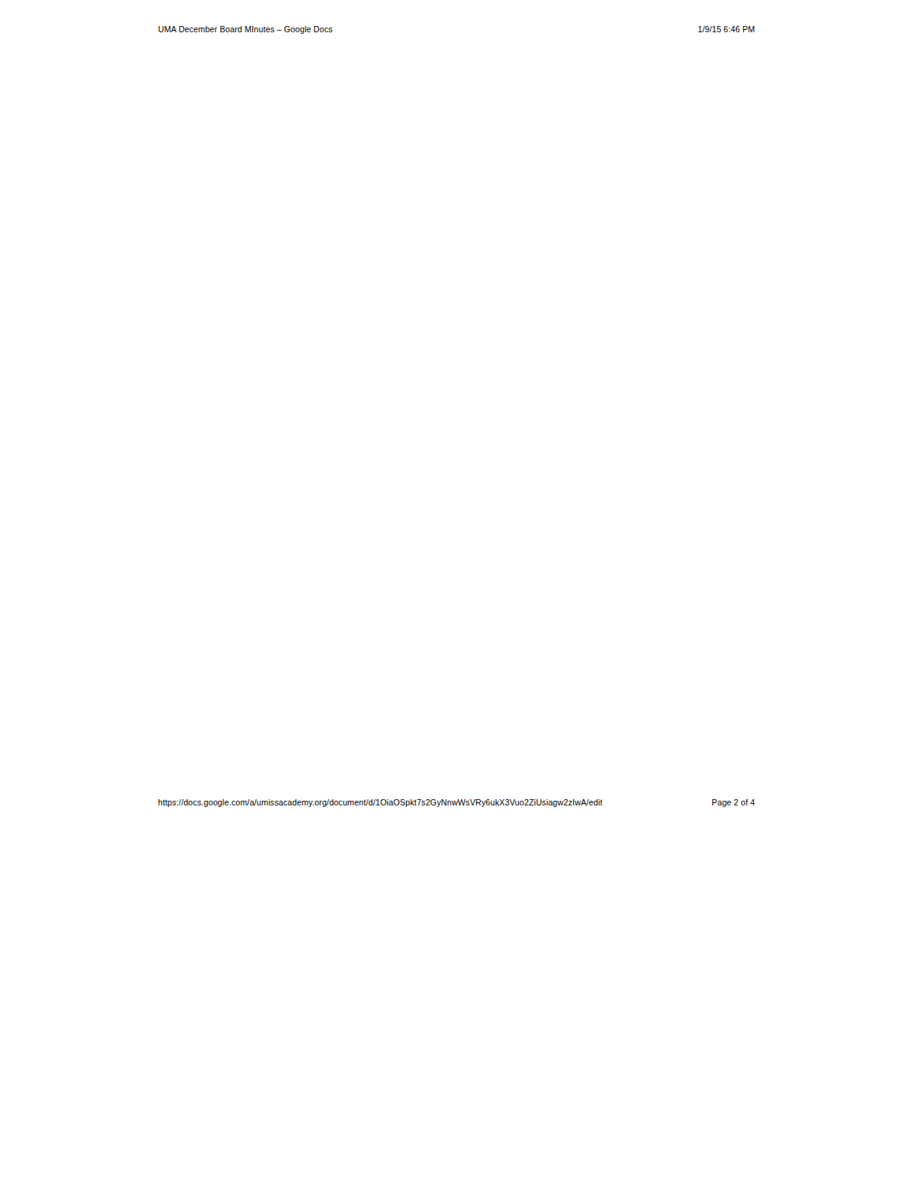UMA December Board MInutes – Google Docs
1/9/15 6:46 PM
https://docs.google.com/a/umissacademy.org/document/d/1OiaOSpkt7s2GyNnwWsVRy6ukX3Vuo2ZiUsiagw2zIwA/edit
Page 2 of 4